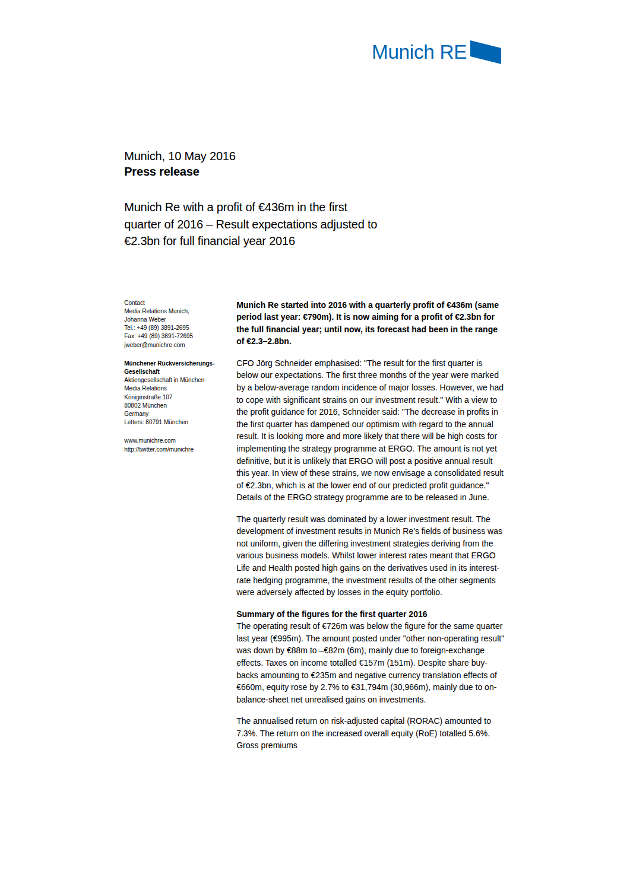Munich RE
Munich, 10 May 2016
Press release
Munich Re with a profit of €436m in the first
quarter of 2016 – Result expectations adjusted to
€2.3bn for full financial year 2016
Contact
Media Relations Munich,
Johanna Weber
Tel.: +49 (89) 3891-2695
Fax: +49 (89) 3891-72695
jweber@munichre.com
Münchener Rückversicherungs-
Gesellschaft
Aktiengesellschaft in München
Media Relations
Königinstraße 107
80802 München
Germany
Letters: 80791 München
www.munichre.com
http://twitter.com/munichre
Munich Re started into 2016 with a quarterly profit of €436m (same period last year: €790m). It is now aiming for a profit of €2.3bn for the full financial year; until now, its forecast had been in the range of €2.3–2.8bn.
CFO Jörg Schneider emphasised: "The result for the first quarter is below our expectations. The first three months of the year were marked by a below-average random incidence of major losses. However, we had to cope with significant strains on our investment result." With a view to the profit guidance for 2016, Schneider said: "The decrease in profits in the first quarter has dampened our optimism with regard to the annual result. It is looking more and more likely that there will be high costs for implementing the strategy programme at ERGO. The amount is not yet definitive, but it is unlikely that ERGO will post a positive annual result this year. In view of these strains, we now envisage a consolidated result of €2.3bn, which is at the lower end of our predicted profit guidance." Details of the ERGO strategy programme are to be released in June.
The quarterly result was dominated by a lower investment result. The development of investment results in Munich Re's fields of business was not uniform, given the differing investment strategies deriving from the various business models. Whilst lower interest rates meant that ERGO Life and Health posted high gains on the derivatives used in its interest-rate hedging programme, the investment results of the other segments were adversely affected by losses in the equity portfolio.
Summary of the figures for the first quarter 2016
The operating result of €726m was below the figure for the same quarter last year (€995m). The amount posted under "other non-operating result" was down by €88m to –€82m (6m), mainly due to foreign-exchange effects. Taxes on income totalled €157m (151m). Despite share buy-backs amounting to €235m and negative currency translation effects of €660m, equity rose by 2.7% to €31,794m (30,966m), mainly due to on-balance-sheet net unrealised gains on investments.
The annualised return on risk-adjusted capital (RORAC) amounted to 7.3%. The return on the increased overall equity (RoE) totalled 5.6%. Gross premiums